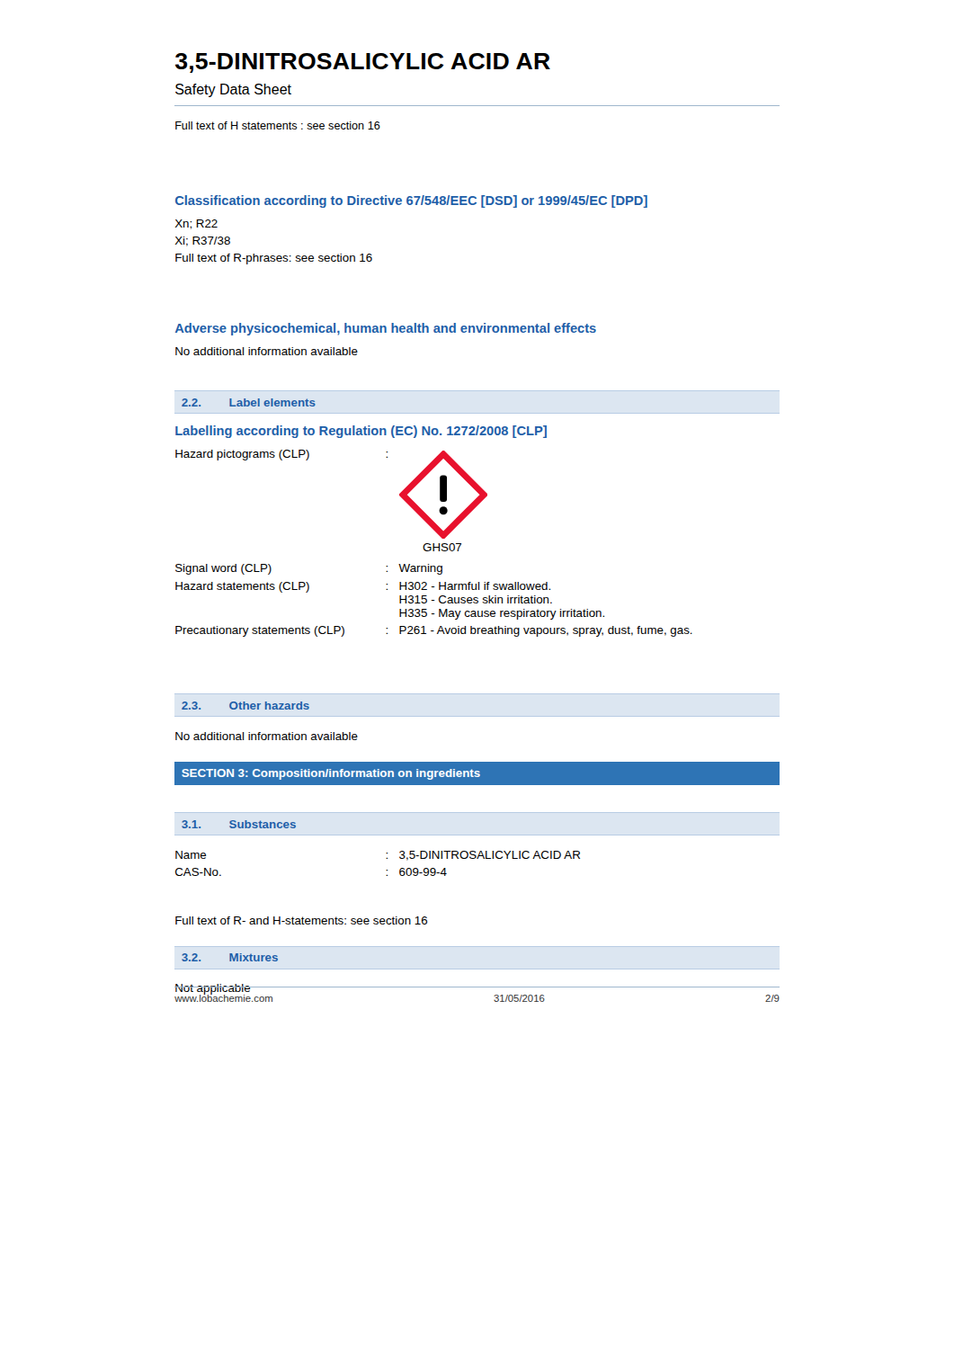3,5-DINITROSALICYLIC ACID AR
Safety Data Sheet
Full text of H statements : see section 16
Classification according to Directive 67/548/EEC [DSD] or 1999/45/EC [DPD]
Xn; R22
Xi; R37/38
Full text of R-phrases: see section 16
Adverse physicochemical, human health and environmental effects
No additional information available
2.2. Label elements
Labelling according to Regulation (EC) No. 1272/2008 [CLP]
| Hazard pictograms (CLP) | : | GHS07 |
| Signal word (CLP) | : | Warning |
| Hazard statements (CLP) | : | H302 - Harmful if swallowed. H315 - Causes skin irritation. H335 - May cause respiratory irritation. |
| Precautionary statements (CLP) | : | P261 - Avoid breathing vapours, spray, dust, fume, gas. |
2.3. Other hazards
No additional information available
SECTION 3: Composition/information on ingredients
3.1. Substances
| Name | : | 3,5-DINITROSALICYLIC ACID AR |
| CAS-No. | : | 609-99-4 |
Full text of R- and H-statements: see section 16
3.2. Mixtures
Not applicable
www.lobachemie.com 31/05/2016 2/9